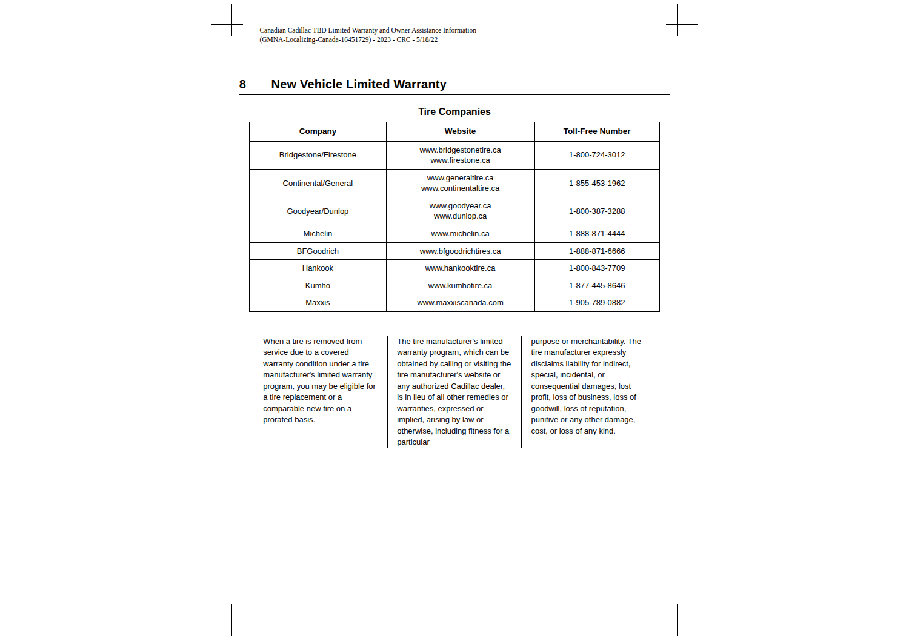Canadian Cadillac TBD Limited Warranty and Owner Assistance Information
(GMNA-Localizing-Canada-16451729) - 2023 - CRC - 5/18/22
8 New Vehicle Limited Warranty
Tire Companies
| Company | Website | Toll-Free Number |
| --- | --- | --- |
| Bridgestone/Firestone | www.bridgestonetire.ca www.firestone.ca | 1-800-724-3012 |
| Continental/General | www.generaltire.ca www.continentaltire.ca | 1-855-453-1962 |
| Goodyear/Dunlop | www.goodyear.ca www.dunlop.ca | 1-800-387-3288 |
| Michelin | www.michelin.ca | 1-888-871-4444 |
| BFGoodrich | www.bfgoodrichtires.ca | 1-888-871-6666 |
| Hankook | www.hankooktire.ca | 1-800-843-7709 |
| Kumho | www.kumhotire.ca | 1-877-445-8646 |
| Maxxis | www.maxxiscanada.com | 1-905-789-0882 |
When a tire is removed from service due to a covered warranty condition under a tire manufacturer's limited warranty program, you may be eligible for a tire replacement or a comparable new tire on a prorated basis.
The tire manufacturer's limited warranty program, which can be obtained by calling or visiting the tire manufacturer's website or any authorized Cadillac dealer, is in lieu of all other remedies or warranties, expressed or implied, arising by law or otherwise, including fitness for a particular
purpose or merchantability. The tire manufacturer expressly disclaims liability for indirect, special, incidental, or consequential damages, lost profit, loss of business, loss of goodwill, loss of reputation, punitive or any other damage, cost, or loss of any kind.